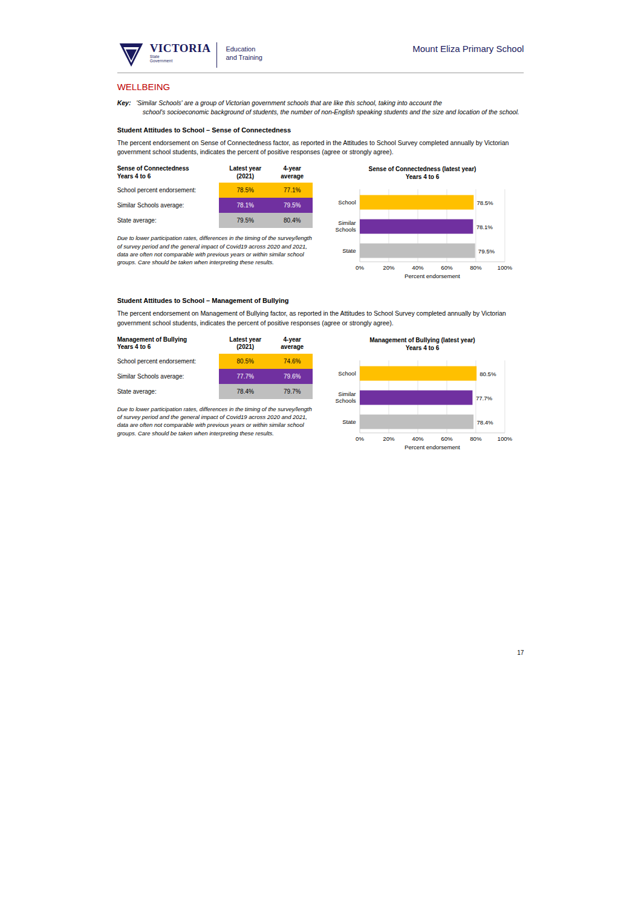VICTORIA
State
Government
Education
and Training
Mount Eliza Primary School
WELLBEING
Key: 'Similar Schools' are a group of Victorian government schools that are like this school, taking into account the school's socioeconomic background of students, the number of non-English speaking students and the size and location of the school.
Student Attitudes to School – Sense of Connectedness
The percent endorsement on Sense of Connectedness factor, as reported in the Attitudes to School Survey completed annually by Victorian government school students, indicates the percent of positive responses (agree or strongly agree).
| Sense of Connectedness Years 4 to 6 | Latest year (2021) | 4-year average |
| --- | --- | --- |
| School percent endorsement: | 78.5% | 77.1% |
| Similar Schools average: | 78.1% | 79.5% |
| State average: | 79.5% | 80.4% |
Due to lower participation rates, differences in the timing of the survey/length of survey period and the general impact of Covid19 across 2020 and 2021, data are often not comparable with previous years or within similar school groups. Care should be taken when interpreting these results.
Sense of Connectedness (latest year)
Years 4 to 6
78.5% 78.1% 79.5% School Similar Schools State 0% 20% 40% 60% 80% 100% Percent endorsement
Student Attitudes to School – Management of Bullying
The percent endorsement on Management of Bullying factor, as reported in the Attitudes to School Survey completed annually by Victorian government school students, indicates the percent of positive responses (agree or strongly agree).
| Management of Bullying Years 4 to 6 | Latest year (2021) | 4-year average |
| --- | --- | --- |
| School percent endorsement: | 80.5% | 74.6% |
| Similar Schools average: | 77.7% | 79.6% |
| State average: | 78.4% | 79.7% |
Due to lower participation rates, differences in the timing of the survey/length of survey period and the general impact of Covid19 across 2020 and 2021, data are often not comparable with previous years or within similar school groups. Care should be taken when interpreting these results.
Management of Bullying (latest year)
Years 4 to 6
80.5% 77.7% 78.4% School Similar Schools State 0% 20% 40% 60% 80% 100% Percent endorsement
17